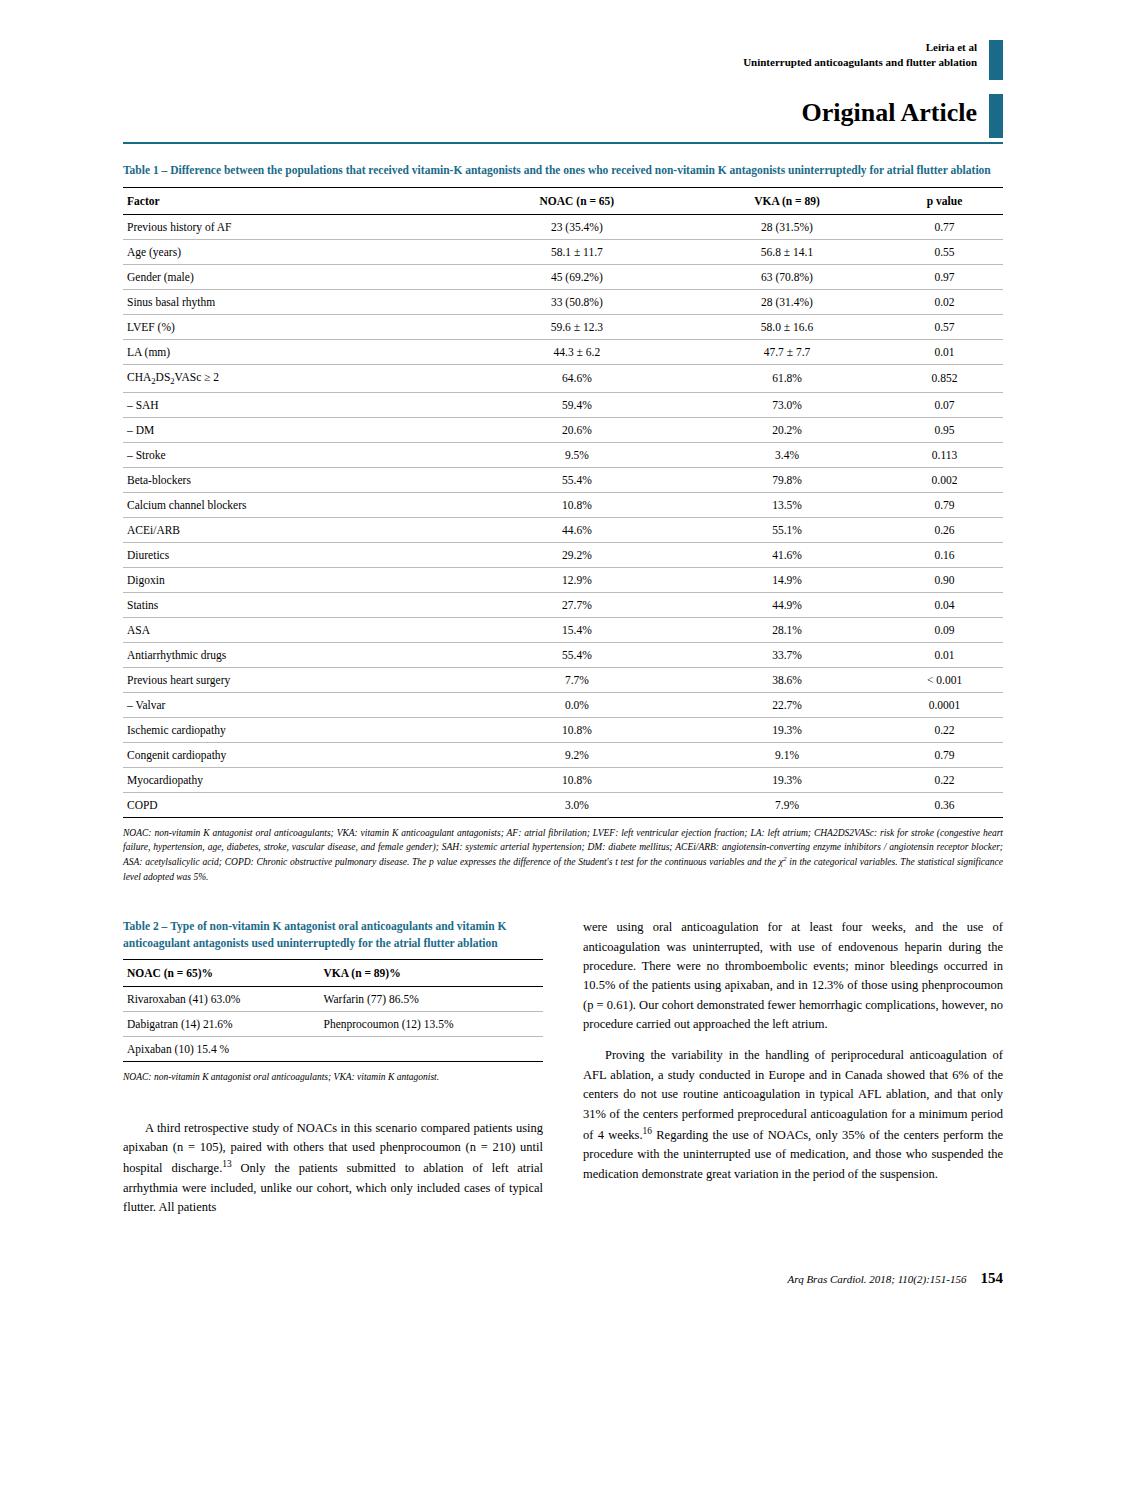Leiria et al
Uninterrupted anticoagulants and flutter ablation
Original Article
Table 1 – Difference between the populations that received vitamin-K antagonists and the ones who received non-vitamin K antagonists uninterruptedly for atrial flutter ablation
| Factor | NOAC (n = 65) | VKA (n = 89) | p value |
| --- | --- | --- | --- |
| Previous history of AF | 23 (35.4%) | 28 (31.5%) | 0.77 |
| Age (years) | 58.1 ± 11.7 | 56.8 ± 14.1 | 0.55 |
| Gender (male) | 45 (69.2%) | 63 (70.8%) | 0.97 |
| Sinus basal rhythm | 33 (50.8%) | 28 (31.4%) | 0.02 |
| LVEF (%) | 59.6 ± 12.3 | 58.0 ± 16.6 | 0.57 |
| LA (mm) | 44.3 ± 6.2 | 47.7 ± 7.7 | 0.01 |
| CHA 2 DS 2 VASc ≥ 2 | 64.6% | 61.8% | 0.852 |
| – SAH | 59.4% | 73.0% | 0.07 |
| – DM | 20.6% | 20.2% | 0.95 |
| – Stroke | 9.5% | 3.4% | 0.113 |
| Beta-blockers | 55.4% | 79.8% | 0.002 |
| Calcium channel blockers | 10.8% | 13.5% | 0.79 |
| ACEi/ARB | 44.6% | 55.1% | 0.26 |
| Diuretics | 29.2% | 41.6% | 0.16 |
| Digoxin | 12.9% | 14.9% | 0.90 |
| Statins | 27.7% | 44.9% | 0.04 |
| ASA | 15.4% | 28.1% | 0.09 |
| Antiarrhythmic drugs | 55.4% | 33.7% | 0.01 |
| Previous heart surgery | 7.7% | 38.6% | < 0.001 |
| – Valvar | 0.0% | 22.7% | 0.0001 |
| Ischemic cardiopathy | 10.8% | 19.3% | 0.22 |
| Congenit cardiopathy | 9.2% | 9.1% | 0.79 |
| Myocardiopathy | 10.8% | 19.3% | 0.22 |
| COPD | 3.0% | 7.9% | 0.36 |
NOAC: non-vitamin K antagonist oral anticoagulants; VKA: vitamin K anticoagulant antagonists; AF: atrial fibrilation; LVEF: left ventricular ejection fraction; LA: left atrium; CHA2DS2VASc: risk for stroke (congestive heart failure, hypertension, age, diabetes, stroke, vascular disease, and female gender); SAH: systemic arterial hypertension; DM: diabete mellitus; ACEi/ARB: angiotensin-converting enzyme inhibitors / angiotensin receptor blocker; ASA: acetylsalicylic acid; COPD: Chronic obstructive pulmonary disease. The p value expresses the difference of the Student's t test for the continuous variables and the χ2 in the categorical variables. The statistical significance level adopted was 5%.
Table 2 – Type of non-vitamin K antagonist oral anticoagulants and vitamin K anticoagulant antagonists used uninterruptedly for the atrial flutter ablation
| NOAC (n = 65)% | VKA (n = 89)% |
| --- | --- |
| Rivaroxaban (41) 63.0% | Warfarin (77) 86.5% |
| Dabigatran (14) 21.6% | Phenprocoumon (12) 13.5% |
| Apixaban (10) 15.4 % | |
NOAC: non-vitamin K antagonist oral anticoagulants; VKA: vitamin K antagonist.
A third retrospective study of NOACs in this scenario compared patients using apixaban (n = 105), paired with others that used phenprocoumon (n = 210) until hospital discharge.13 Only the patients submitted to ablation of left atrial arrhythmia were included, unlike our cohort, which only included cases of typical flutter. All patients
were using oral anticoagulation for at least four weeks, and the use of anticoagulation was uninterrupted, with use of endovenous heparin during the procedure. There were no thromboembolic events; minor bleedings occurred in 10.5% of the patients using apixaban, and in 12.3% of those using phenprocoumon (p = 0.61). Our cohort demonstrated fewer hemorrhagic complications, however, no procedure carried out approached the left atrium.
Proving the variability in the handling of periprocedural anticoagulation of AFL ablation, a study conducted in Europe and in Canada showed that 6% of the centers do not use routine anticoagulation in typical AFL ablation, and that only 31% of the centers performed preprocedural anticoagulation for a minimum period of 4 weeks.16 Regarding the use of NOACs, only 35% of the centers perform the procedure with the uninterrupted use of medication, and those who suspended the medication demonstrate great variation in the period of the suspension.
Arq Bras Cardiol. 2018; 110(2):151-156 154